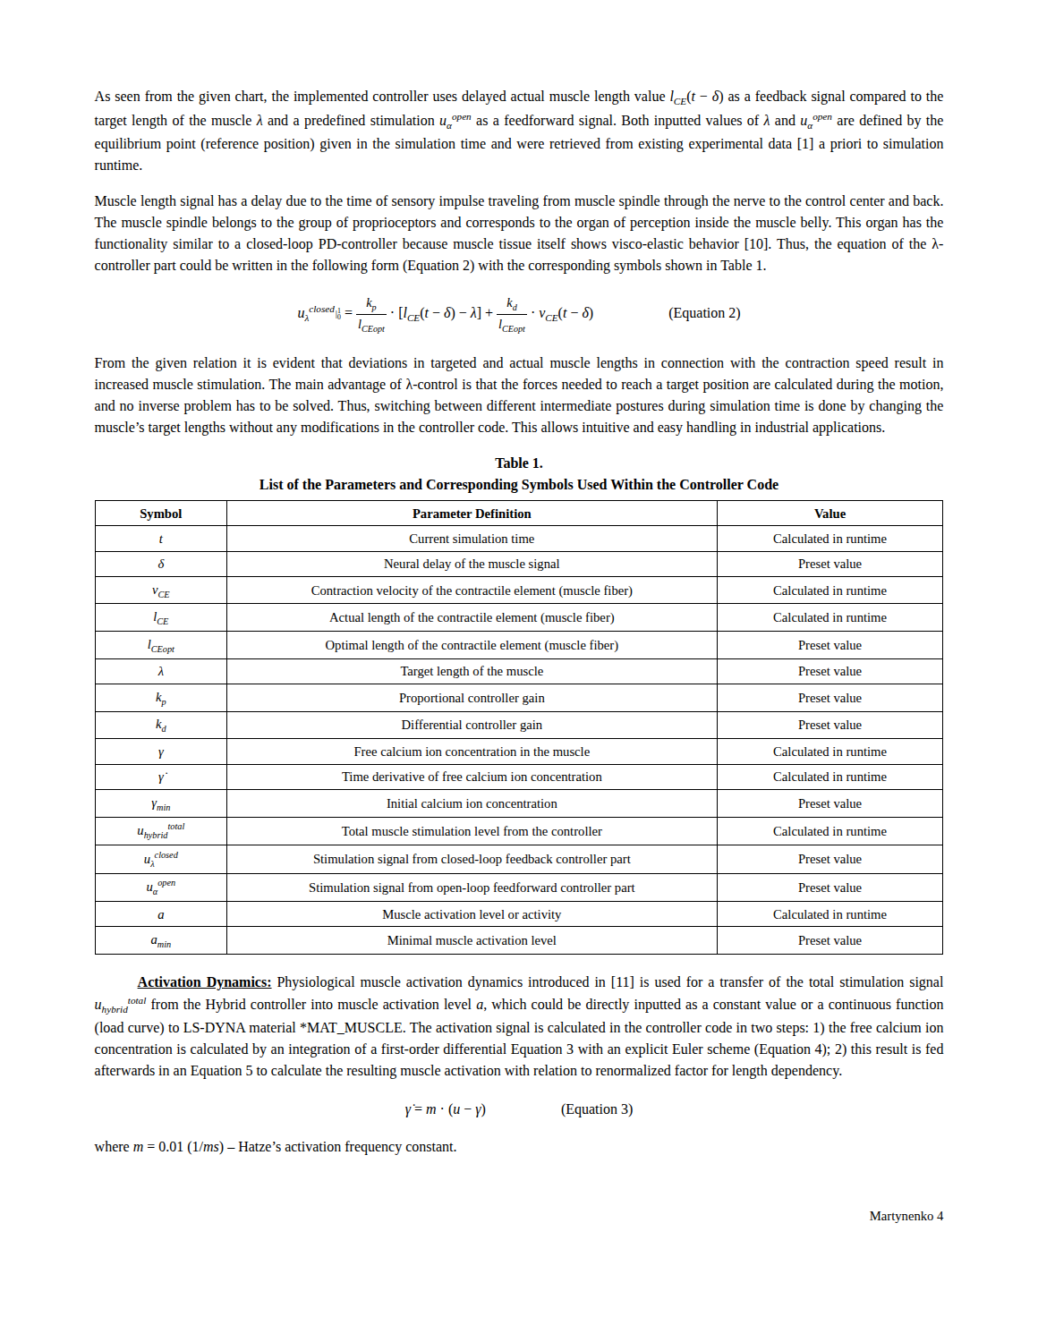As seen from the given chart, the implemented controller uses delayed actual muscle length value lCE(t − δ) as a feedback signal compared to the target length of the muscle λ and a predefined stimulation uαopen as a feedforward signal. Both inputted values of λ and uαopen are defined by the equilibrium point (reference position) given in the simulation time and were retrieved from existing experimental data [1] a priori to simulation runtime.
Muscle length signal has a delay due to the time of sensory impulse traveling from muscle spindle through the nerve to the control center and back. The muscle spindle belongs to the group of proprioceptors and corresponds to the organ of perception inside the muscle belly. This organ has the functionality similar to a closed-loop PD-controller because muscle tissue itself shows visco-elastic behavior [10]. Thus, the equation of the λ-controller part could be written in the following form (Equation 2) with the corresponding symbols shown in Table 1.
uλclosed|10 = kp lCEopt · [lCE(t − δ) − λ] + kd lCEopt · vCE(t − δ) (Equation 2)
From the given relation it is evident that deviations in targeted and actual muscle lengths in connection with the contraction speed result in increased muscle stimulation. The main advantage of λ-control is that the forces needed to reach a target position are calculated during the motion, and no inverse problem has to be solved. Thus, switching between different intermediate postures during simulation time is done by changing the muscle’s target lengths without any modifications in the controller code. This allows intuitive and easy handling in industrial applications.
Table 1.
List of the Parameters and Corresponding Symbols Used Within the Controller Code
| Symbol | Parameter Definition | Value |
| --- | --- | --- |
| t | Current simulation time | Calculated in runtime |
| δ | Neural delay of the muscle signal | Preset value |
| v CE | Contraction velocity of the contractile element (muscle fiber) | Calculated in runtime |
| l CE | Actual length of the contractile element (muscle fiber) | Calculated in runtime |
| l CEopt | Optimal length of the contractile element (muscle fiber) | Preset value |
| λ | Target length of the muscle | Preset value |
| k p | Proportional controller gain | Preset value |
| k d | Differential controller gain | Preset value |
| γ | Free calcium ion concentration in the muscle | Calculated in runtime |
| γ̇ | Time derivative of free calcium ion concentration | Calculated in runtime |
| γ min | Initial calcium ion concentration | Preset value |
| u hybrid total | Total muscle stimulation level from the controller | Calculated in runtime |
| u λ closed | Stimulation signal from closed-loop feedback controller part | Preset value |
| u α open | Stimulation signal from open-loop feedforward controller part | Preset value |
| a | Muscle activation level or activity | Calculated in runtime |
| a min | Minimal muscle activation level | Preset value |
Activation Dynamics: Physiological muscle activation dynamics introduced in [11] is used for a transfer of the total stimulation signal uhybridtotal from the Hybrid controller into muscle activation level a, which could be directly inputted as a constant value or a continuous function (load curve) to LS-DYNA material *MAT_MUSCLE. The activation signal is calculated in the controller code in two steps: 1) the free calcium ion concentration is calculated by an integration of a first-order differential Equation 3 with an explicit Euler scheme (Equation 4); 2) this result is fed afterwards in an Equation 5 to calculate the resulting muscle activation with relation to renormalized factor for length dependency.
γ̇ = m · (u − γ) (Equation 3)
where m = 0.01 (1/ms) – Hatze’s activation frequency constant.
Martynenko 4